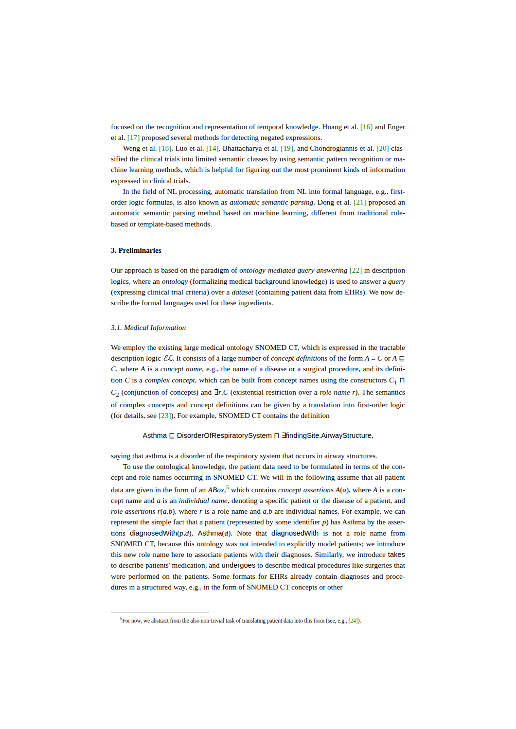focused on the recognition and representation of temporal knowledge. Huang et al. [16] and Enger et al. [17] proposed several methods for detecting negated expressions.
Weng et al. [18], Luo et al. [14], Bhattacharya et al. [19], and Chondrogiannis et al. [20] classified the clinical trials into limited semantic classes by using semantic pattern recognition or machine learning methods, which is helpful for figuring out the most prominent kinds of information expressed in clinical trials.
In the field of NL processing, automatic translation from NL into formal language, e.g., first-order logic formulas, is also known as automatic semantic parsing. Dong et al. [21] proposed an automatic semantic parsing method based on machine learning, different from traditional rule-based or template-based methods.
3. Preliminaries
Our approach is based on the paradigm of ontology-mediated query answering [22] in description logics, where an ontology (formalizing medical background knowledge) is used to answer a query (expressing clinical trial criteria) over a dataset (containing patient data from EHRs). We now describe the formal languages used for these ingredients.
3.1. Medical Information
We employ the existing large medical ontology SNOMED CT, which is expressed in the tractable description logic ℰℒ. It consists of a large number of concept definitions of the form A ≡ C or A ⊑ C, where A is a concept name, e.g., the name of a disease or a surgical procedure, and its definition C is a complex concept, which can be built from concept names using the constructors C1 ⊓ C2 (conjunction of concepts) and ∃r.C (existential restriction over a role name r). The semantics of complex concepts and concept definitions can be given by a translation into first-order logic (for details, see [23]). For example, SNOMED CT contains the definition
Asthma ⊑ DisorderOfRespiratorySystem ⊓ ∃findingSite.AirwayStructure,
saying that asthma is a disorder of the respiratory system that occurs in airway structures.
To use the ontological knowledge, the patient data need to be formulated in terms of the concept and role names occurring in SNOMED CT. We will in the following assume that all patient data are given in the form of an ABox,5 which contains concept assertions A(a), where A is a concept name and a is an individual name, denoting a specific patient or the disease of a patient, and role assertions r(a,b), where r is a role name and a,b are individual names. For example, we can represent the simple fact that a patient (represented by some identifier p) has Asthma by the assertions diagnosedWith(p,d), Asthma(d). Note that diagnosedWith is not a role name from SNOMED CT, because this ontology was not intended to explicitly model patients; we introduce this new role name here to associate patients with their diagnoses. Similarly, we introduce takes to describe patients' medication, and undergoes to describe medical procedures like surgeries that were performed on the patients. Some formats for EHRs already contain diagnoses and procedures in a structured way, e.g., in the form of SNOMED CT concepts or other
5For now, we abstract from the also non-trivial task of translating patient data into this form (see, e.g., [24]).